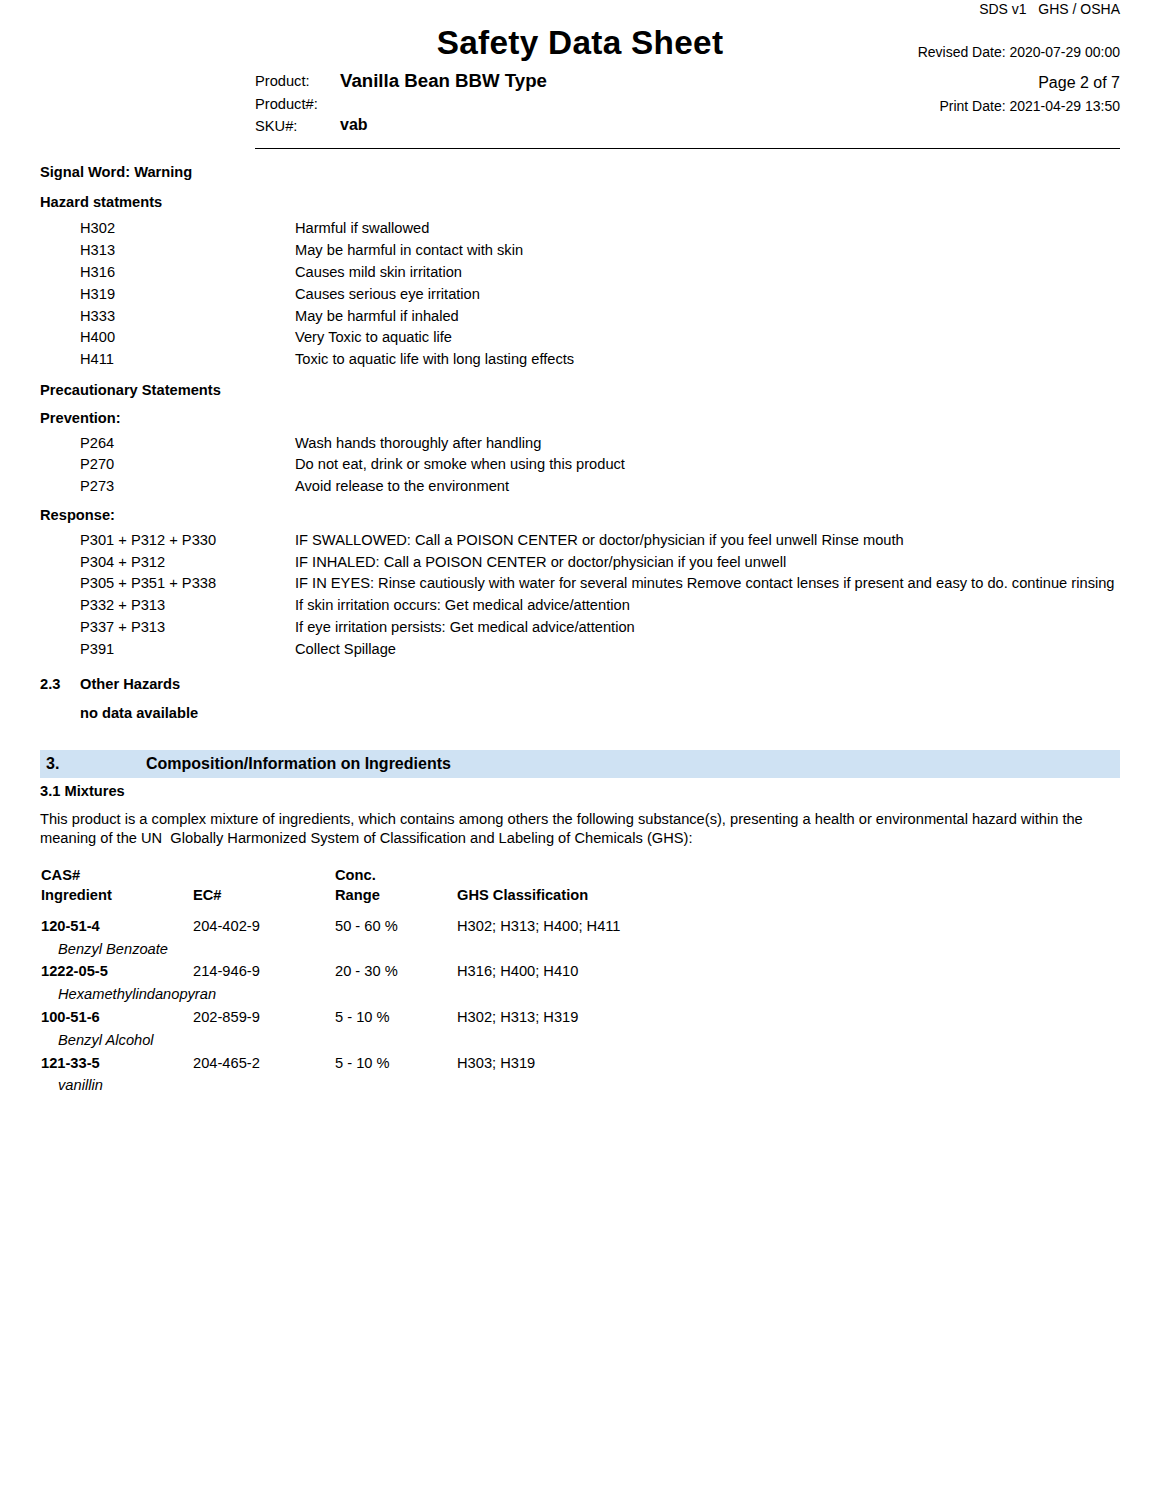SDS v1 GHS / OSHA
Safety Data Sheet
Revised Date: 2020-07-29 00:00
Product:
Vanilla Bean BBW Type
Product#:
SKU#:
vab
Page 2 of 7
Print Date: 2021-04-29 13:50
Signal Word: Warning
Hazard statments
| H302 | Harmful if swallowed |
| H313 | May be harmful in contact with skin |
| H316 | Causes mild skin irritation |
| H319 | Causes serious eye irritation |
| H333 | May be harmful if inhaled |
| H400 | Very Toxic to aquatic life |
| H411 | Toxic to aquatic life with long lasting effects |
Precautionary Statements
Prevention:
| P264 | Wash hands thoroughly after handling |
| P270 | Do not eat, drink or smoke when using this product |
| P273 | Avoid release to the environment |
Response:
| P301 + P312 + P330 | IF SWALLOWED: Call a POISON CENTER or doctor/physician if you feel unwell Rinse mouth |
| P304 + P312 | IF INHALED: Call a POISON CENTER or doctor/physician if you feel unwell |
| P305 + P351 + P338 | IF IN EYES: Rinse cautiously with water for several minutes Remove contact lenses if present and easy to do. continue rinsing |
| P332 + P313 | If skin irritation occurs: Get medical advice/attention |
| P337 + P313 | If eye irritation persists: Get medical advice/attention |
| P391 | Collect Spillage |
2.3
Other Hazards
no data available
3. Composition/Information on Ingredients
3.1 Mixtures
This product is a complex mixture of ingredients, which contains among others the following substance(s), presenting a health or environmental hazard within the meaning of the UN Globally Harmonized System of Classification and Labeling of Chemicals (GHS):
| CAS# Ingredient | EC# | Conc. Range | GHS Classification |
| --- | --- | --- | --- |
| 120-51-4 | 204-402-9 | 50 - 60 % | H302; H313; H400; H411 |
| Benzyl Benzoate |
| 1222-05-5 | 214-946-9 | 20 - 30 % | H316; H400; H410 |
| Hexamethylindanopyran |
| 100-51-6 | 202-859-9 | 5 - 10 % | H302; H313; H319 |
| Benzyl Alcohol |
| 121-33-5 | 204-465-2 | 5 - 10 % | H303; H319 |
| vanillin |